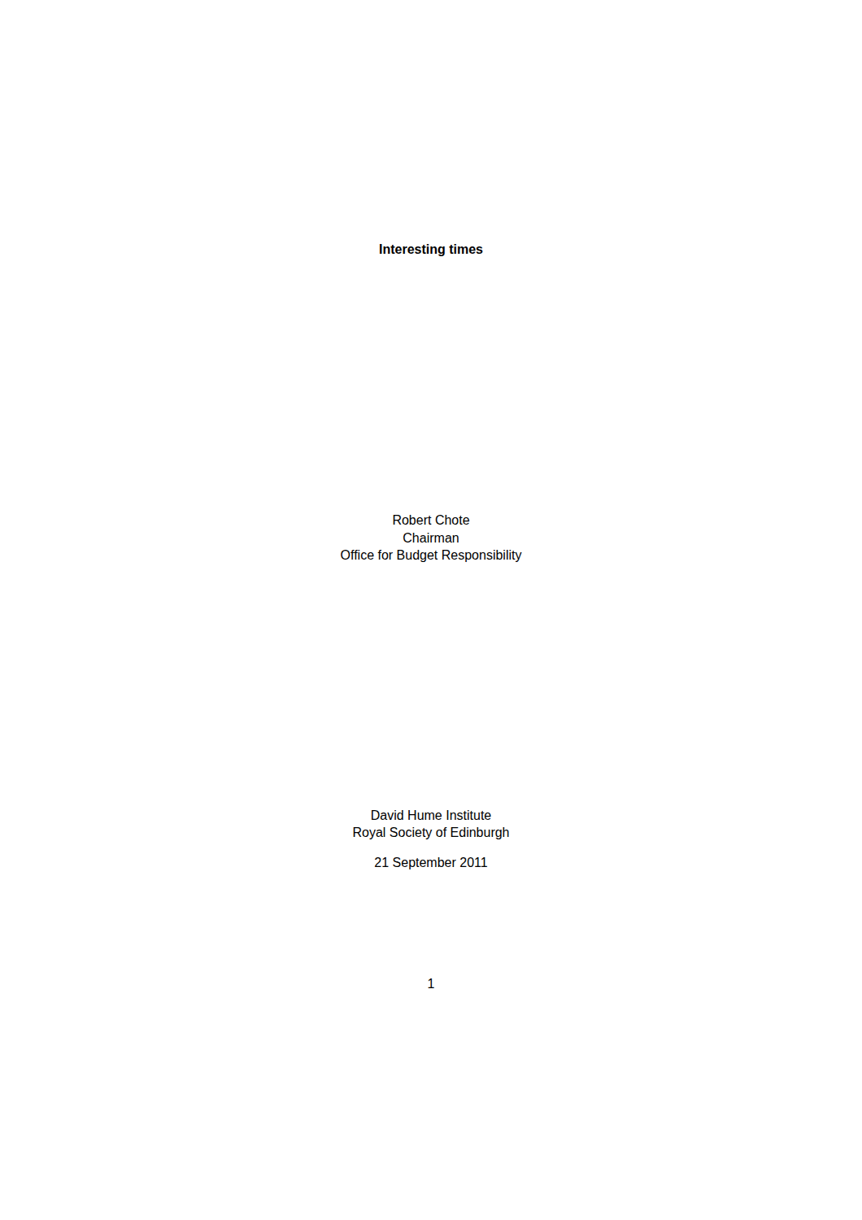Interesting times
Robert Chote
Chairman
Office for Budget Responsibility
David Hume Institute
Royal Society of Edinburgh
21 September 2011
1